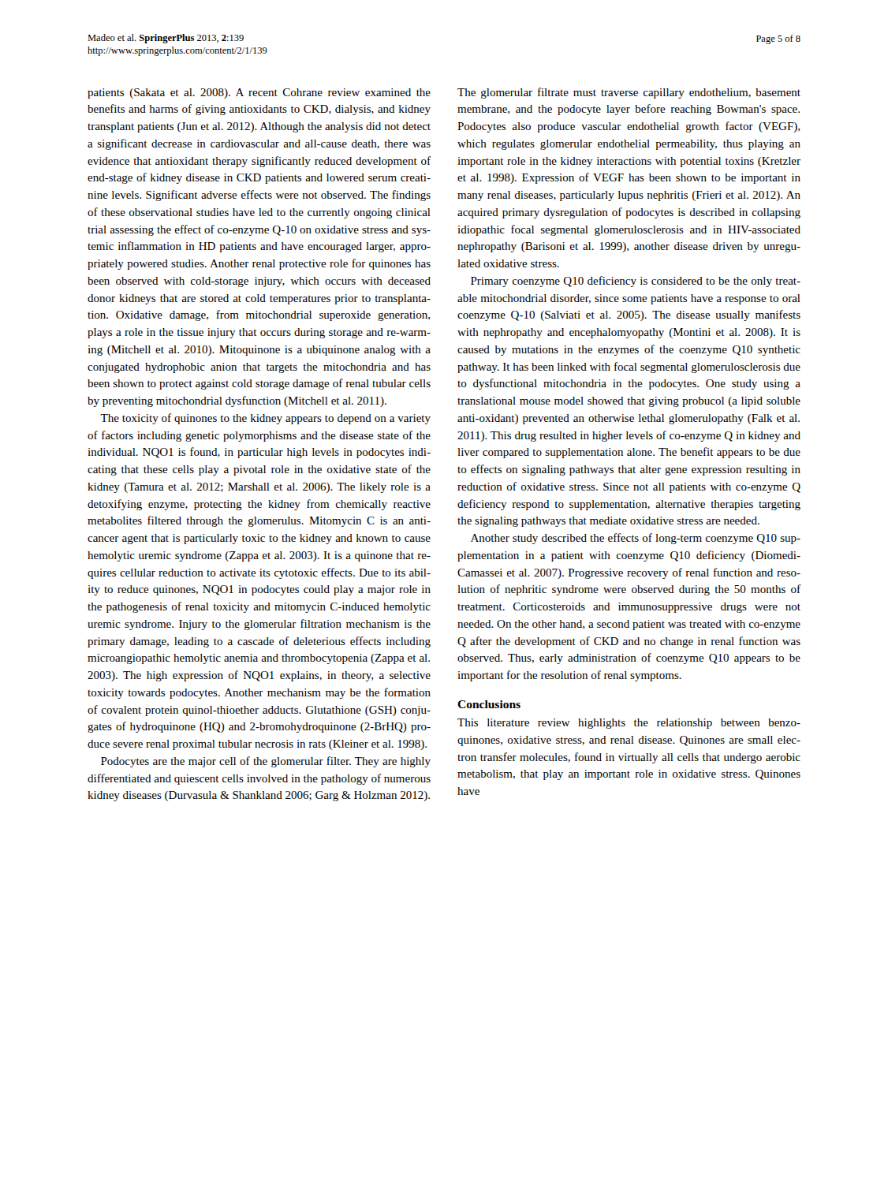Madeo et al. SpringerPlus 2013, 2:139
http://www.springerplus.com/content/2/1/139
Page 5 of 8
patients (Sakata et al. 2008). A recent Cohrane review examined the benefits and harms of giving antioxidants to CKD, dialysis, and kidney transplant patients (Jun et al. 2012). Although the analysis did not detect a significant decrease in cardiovascular and all-cause death, there was evidence that antioxidant therapy significantly reduced development of end-stage of kidney disease in CKD patients and lowered serum creatinine levels. Significant adverse effects were not observed. The findings of these observational studies have led to the currently ongoing clinical trial assessing the effect of co-enzyme Q-10 on oxidative stress and systemic inflammation in HD patients and have encouraged larger, appropriately powered studies. Another renal protective role for quinones has been observed with cold-storage injury, which occurs with deceased donor kidneys that are stored at cold temperatures prior to transplantation. Oxidative damage, from mitochondrial superoxide generation, plays a role in the tissue injury that occurs during storage and re-warming (Mitchell et al. 2010). Mitoquinone is a ubiquinone analog with a conjugated hydrophobic anion that targets the mitochondria and has been shown to protect against cold storage damage of renal tubular cells by preventing mitochondrial dysfunction (Mitchell et al. 2011).
The toxicity of quinones to the kidney appears to depend on a variety of factors including genetic polymorphisms and the disease state of the individual. NQO1 is found, in particular high levels in podocytes indicating that these cells play a pivotal role in the oxidative state of the kidney (Tamura et al. 2012; Marshall et al. 2006). The likely role is a detoxifying enzyme, protecting the kidney from chemically reactive metabolites filtered through the glomerulus. Mitomycin C is an anticancer agent that is particularly toxic to the kidney and known to cause hemolytic uremic syndrome (Zappa et al. 2003). It is a quinone that requires cellular reduction to activate its cytotoxic effects. Due to its ability to reduce quinones, NQO1 in podocytes could play a major role in the pathogenesis of renal toxicity and mitomycin C-induced hemolytic uremic syndrome. Injury to the glomerular filtration mechanism is the primary damage, leading to a cascade of deleterious effects including microangiopathic hemolytic anemia and thrombocytopenia (Zappa et al. 2003). The high expression of NQO1 explains, in theory, a selective toxicity towards podocytes. Another mechanism may be the formation of covalent protein quinol-thioether adducts. Glutathione (GSH) conjugates of hydroquinone (HQ) and 2-bromohydroquinone (2-BrHQ) produce severe renal proximal tubular necrosis in rats (Kleiner et al. 1998).
Podocytes are the major cell of the glomerular filter. They are highly differentiated and quiescent cells involved in the pathology of numerous kidney diseases (Durvasula & Shankland 2006; Garg & Holzman 2012). The glomerular filtrate must traverse capillary endothelium, basement membrane, and the podocyte layer before reaching Bowman's space. Podocytes also produce vascular endothelial growth factor (VEGF), which regulates glomerular endothelial permeability, thus playing an important role in the kidney interactions with potential toxins (Kretzler et al. 1998). Expression of VEGF has been shown to be important in many renal diseases, particularly lupus nephritis (Frieri et al. 2012). An acquired primary dysregulation of podocytes is described in collapsing idiopathic focal segmental glomerulosclerosis and in HIV-associated nephropathy (Barisoni et al. 1999), another disease driven by unregulated oxidative stress.
Primary coenzyme Q10 deficiency is considered to be the only treatable mitochondrial disorder, since some patients have a response to oral coenzyme Q-10 (Salviati et al. 2005). The disease usually manifests with nephropathy and encephalomyopathy (Montini et al. 2008). It is caused by mutations in the enzymes of the coenzyme Q10 synthetic pathway. It has been linked with focal segmental glomerulosclerosis due to dysfunctional mitochondria in the podocytes. One study using a translational mouse model showed that giving probucol (a lipid soluble anti-oxidant) prevented an otherwise lethal glomerulopathy (Falk et al. 2011). This drug resulted in higher levels of co-enzyme Q in kidney and liver compared to supplementation alone. The benefit appears to be due to effects on signaling pathways that alter gene expression resulting in reduction of oxidative stress. Since not all patients with co-enzyme Q deficiency respond to supplementation, alternative therapies targeting the signaling pathways that mediate oxidative stress are needed.
Another study described the effects of long-term coenzyme Q10 supplementation in a patient with coenzyme Q10 deficiency (Diomedi-Camassei et al. 2007). Progressive recovery of renal function and resolution of nephritic syndrome were observed during the 50 months of treatment. Corticosteroids and immunosuppressive drugs were not needed. On the other hand, a second patient was treated with co-enzyme Q after the development of CKD and no change in renal function was observed. Thus, early administration of coenzyme Q10 appears to be important for the resolution of renal symptoms.
Conclusions
This literature review highlights the relationship between benzoquinones, oxidative stress, and renal disease. Quinones are small electron transfer molecules, found in virtually all cells that undergo aerobic metabolism, that play an important role in oxidative stress. Quinones have